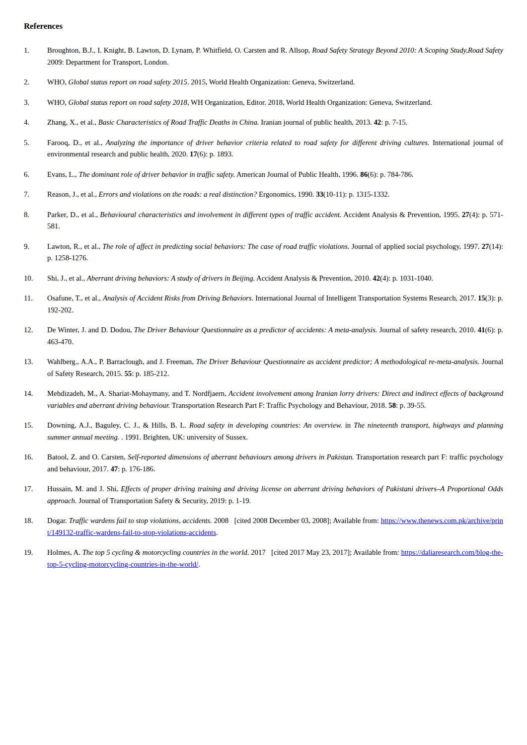References
Broughton, B.J., I. Knight, B. Lawton, D. Lynam, P. Whitfield, O. Carsten and R. Allsop, Road Safety Strategy Beyond 2010: A Scoping Study,Road Safety 2009: Department for Transport, London.
WHO, Global status report on road safety 2015. 2015, World Health Organization: Geneva, Switzerland.
WHO, Global status report on road safety 2018, WH Organization, Editor. 2018, World Health Organization: Geneva, Switzerland.
Zhang, X., et al., Basic Characteristics of Road Traffic Deaths in China. Iranian journal of public health, 2013. 42: p. 7-15.
Farooq, D., et al., Analyzing the importance of driver behavior criteria related to road safety for different driving cultures. International journal of environmental research and public health, 2020. 17(6): p. 1893.
Evans, L., The dominant role of driver behavior in traffic safety. American Journal of Public Health, 1996. 86(6): p. 784-786.
Reason, J., et al., Errors and violations on the roads: a real distinction? Ergonomics, 1990. 33(10-11): p. 1315-1332.
Parker, D., et al., Behavioural characteristics and involvement in different types of traffic accident. Accident Analysis & Prevention, 1995. 27(4): p. 571-581.
Lawton, R., et al., The role of affect in predicting social behaviors: The case of road traffic violations. Journal of applied social psychology, 1997. 27(14): p. 1258-1276.
Shi, J., et al., Aberrant driving behaviors: A study of drivers in Beijing. Accident Analysis & Prevention, 2010. 42(4): p. 1031-1040.
Osafune, T., et al., Analysis of Accident Risks from Driving Behaviors. International Journal of Intelligent Transportation Systems Research, 2017. 15(3): p. 192-202.
De Winter, J. and D. Dodou, The Driver Behaviour Questionnaire as a predictor of accidents: A meta-analysis. Journal of safety research, 2010. 41(6): p. 463-470.
Wahlberg., A.A., P. Barraclough, and J. Freeman, The Driver Behaviour Questionnaire as accident predictor; A methodological re-meta-analysis. Journal of Safety Research, 2015. 55: p. 185-212.
Mehdizadeh, M., A. Shariat-Mohaymany, and T. Nordfjaern, Accident involvement among Iranian lorry drivers: Direct and indirect effects of background variables and aberrant driving behaviour. Transportation Research Part F: Traffic Psychology and Behaviour, 2018. 58: p. 39-55.
Downing, A.J., Baguley, C. J., & Hills, B. L. Road safety in developing countries: An overview. in The nineteenth transport, highways and planning summer annual meeting. . 1991. Brighten, UK: university of Sussex.
Batool, Z. and O. Carsten, Self-reported dimensions of aberrant behaviours among drivers in Pakistan. Transportation research part F: traffic psychology and behaviour, 2017. 47: p. 176-186.
Hussain, M. and J. Shi, Effects of proper driving training and driving license on aberrant driving behaviors of Pakistani drivers–A Proportional Odds approach. Journal of Transportation Safety & Security, 2019: p. 1-19.
Dogar. Traffic wardens fail to stop violations, accidents. 2008 [cited 2008 December 03, 2008]; Available from: https://www.thenews.com.pk/archive/print/149132-traffic-wardens-fail-to-stop-violations-accidents.
Holmes, A. The top 5 cycling & motorcycling countries in the world. 2017 [cited 2017 May 23, 2017]; Available from: https://daliaresearch.com/blog-the-top-5-cycling-motorcycling-countries-in-the-world/.